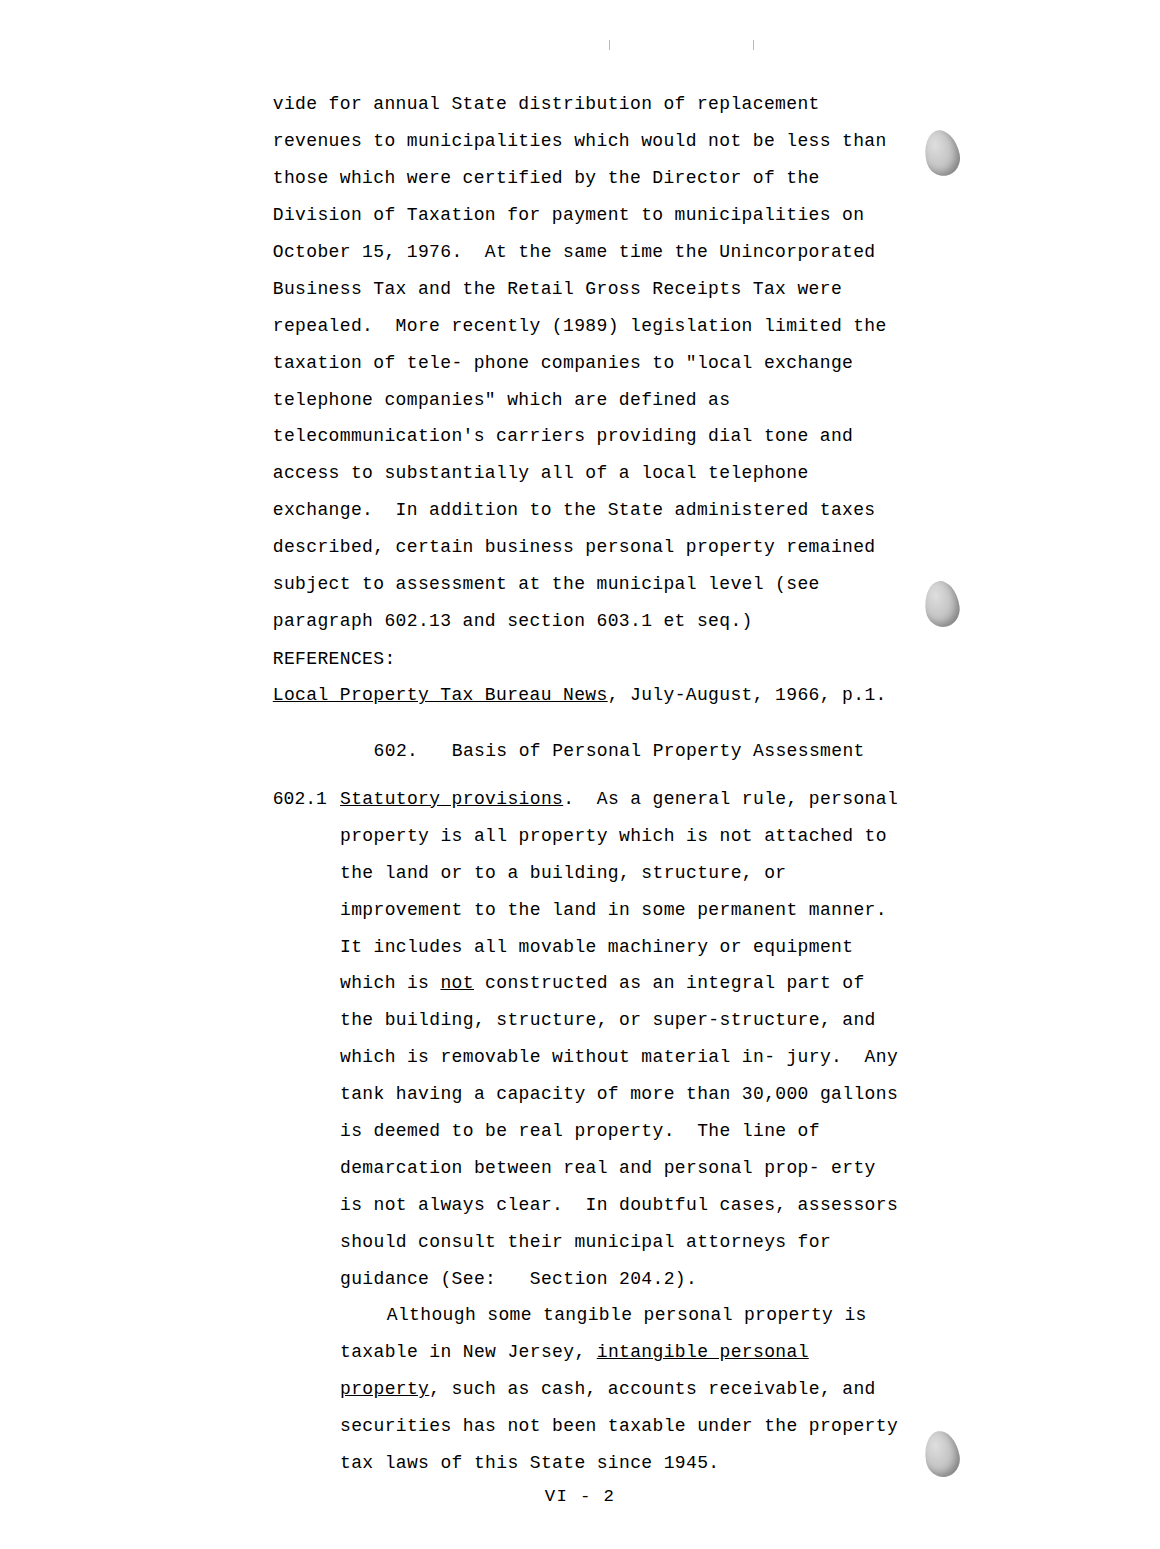vide for annual State distribution of replacement revenues to municipalities which would not be less than those which were certified by the Director of the Division of Taxation for payment to municipalities on October 15, 1976. At the same time the Unincorporated Business Tax and the Retail Gross Receipts Tax were repealed. More recently (1989) legislation limited the taxation of tele- phone companies to "local exchange telephone companies" which are defined as telecommunication's carriers providing dial tone and access to substantially all of a local telephone exchange. In addition to the State administered taxes described, certain business personal property remained subject to assessment at the municipal level (see paragraph 602.13 and section 603.1 et seq.)
REFERENCES:
Local Property Tax Bureau News, July-August, 1966, p.1.
602. Basis of Personal Property Assessment
602.1
Statutory provisions. As a general rule, personal property is all property which is not attached to the land or to a building, structure, or improvement to the land in some permanent manner. It includes all movable machinery or equipment which is not constructed as an integral part of the building, structure, or super-structure, and which is removable without material in- jury. Any tank having a capacity of more than 30,000 gallons is deemed to be real property. The line of demarcation between real and personal prop- erty is not always clear. In doubtful cases, assessors should consult their municipal attorneys for guidance (See: Section 204.2).
Although some tangible personal property is taxable in New Jersey, intangible personal property, such as cash, accounts receivable, and securities has not been taxable under the property tax laws of this State since 1945.
VI - 2